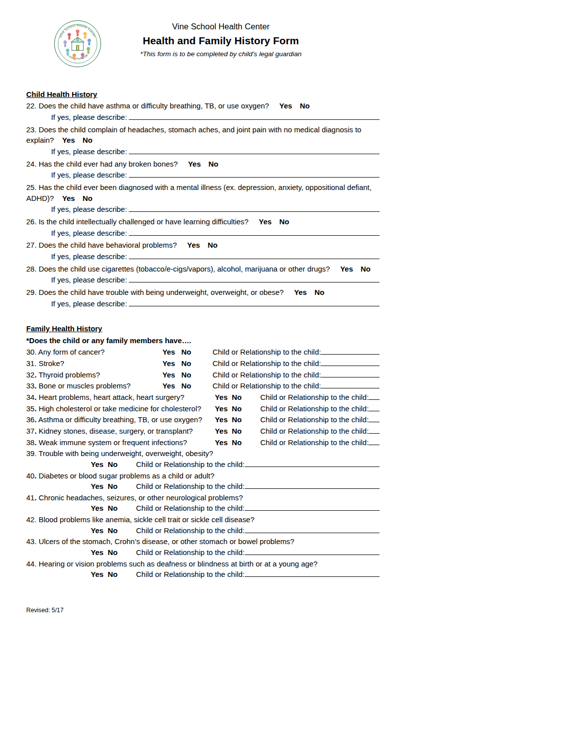Vine School Health Center Established 1995
Vine School Health Center
Health and Family History Form
*This form is to be completed by child’s legal guardian
Child Health History
22. Does the child have asthma or difficulty breathing, TB, or use oxygen? Yes No
If yes, please describe:
23. Does the child complain of headaches, stomach aches, and joint pain with no medical diagnosis to explain? Yes No
If yes, please describe:
24. Has the child ever had any broken bones? Yes No
If yes, please describe:
25. Has the child ever been diagnosed with a mental illness (ex. depression, anxiety, oppositional defiant, ADHD)? Yes No
If yes, please describe:
26. Is the child intellectually challenged or have learning difficulties? Yes No
If yes, please describe:
27. Does the child have behavioral problems? Yes No
If yes, please describe:
28. Does the child use cigarettes (tobacco/e-cigs/vapors), alcohol, marijuana or other drugs? Yes No
If yes, please describe:
29. Does the child have trouble with being underweight, overweight, or obese? Yes No
If yes, please describe:
Family Health History
*Does the child or any family members have….
30. Any form of cancer?Yes No Child or Relationship to the child:
31. Stroke?Yes No Child or Relationship to the child:
32. Thyroid problems?Yes No Child or Relationship to the child:
33. Bone or muscles problems?Yes No Child or Relationship to the child:
34. Heart problems, heart attack, heart surgery?Yes No Child or Relationship to the child:
35. High cholesterol or take medicine for cholesterol?Yes No Child or Relationship to the child:
36. Asthma or difficulty breathing, TB, or use oxygen?Yes No Child or Relationship to the child:
37. Kidney stones, disease, surgery, or transplant?Yes No Child or Relationship to the child:
38. Weak immune system or frequent infections?Yes No Child or Relationship to the child:
39. Trouble with being underweight, overweight, obesity?
Yes No Child or Relationship to the child:
40. Diabetes or blood sugar problems as a child or adult?
Yes No Child or Relationship to the child:
41. Chronic headaches, seizures, or other neurological problems?
Yes No Child or Relationship to the child:
42. Blood problems like anemia, sickle cell trait or sickle cell disease?
Yes No Child or Relationship to the child:
43. Ulcers of the stomach, Crohn’s disease, or other stomach or bowel problems?
Yes No Child or Relationship to the child:
44. Hearing or vision problems such as deafness or blindness at birth or at a young age?
Yes No Child or Relationship to the child:
Revised: 5/17